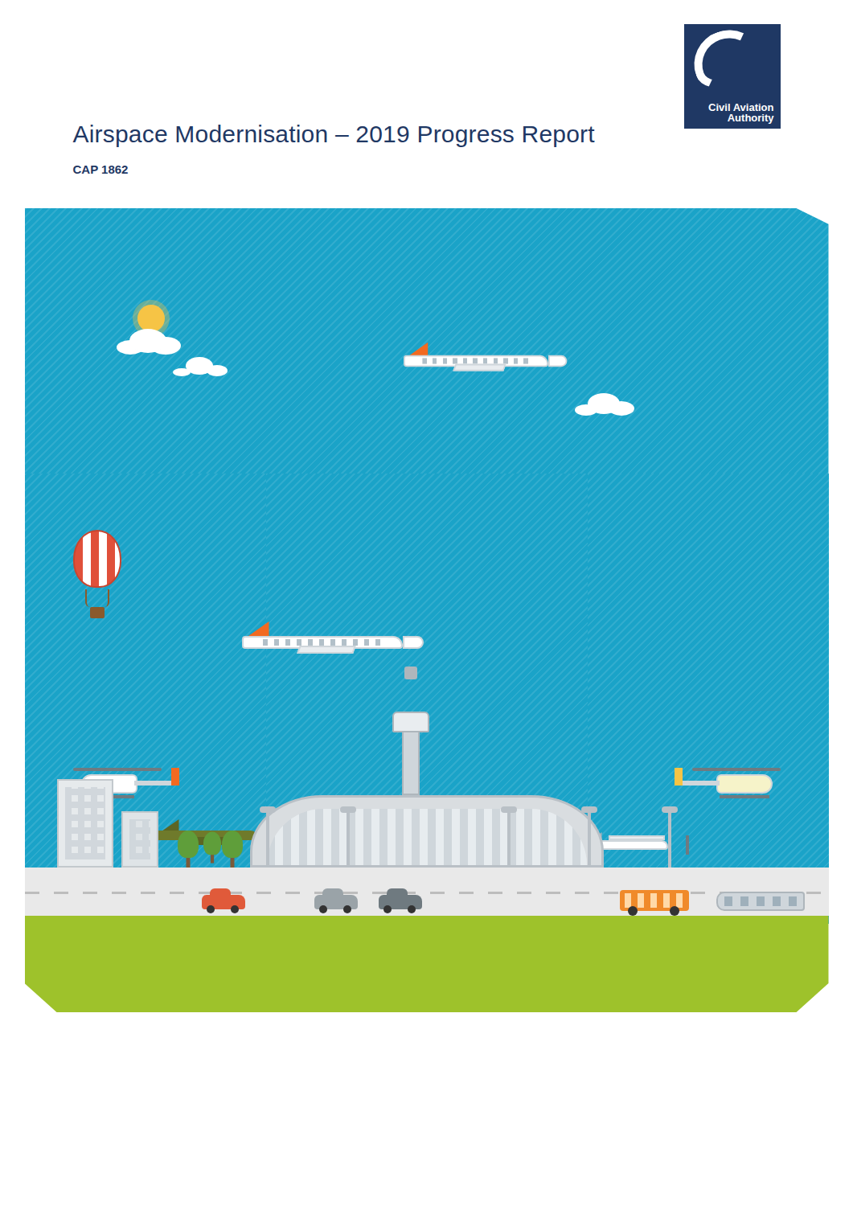Civil Aviation
Authority
Airspace Modernisation – 2019 Progress Report
CAP 1862